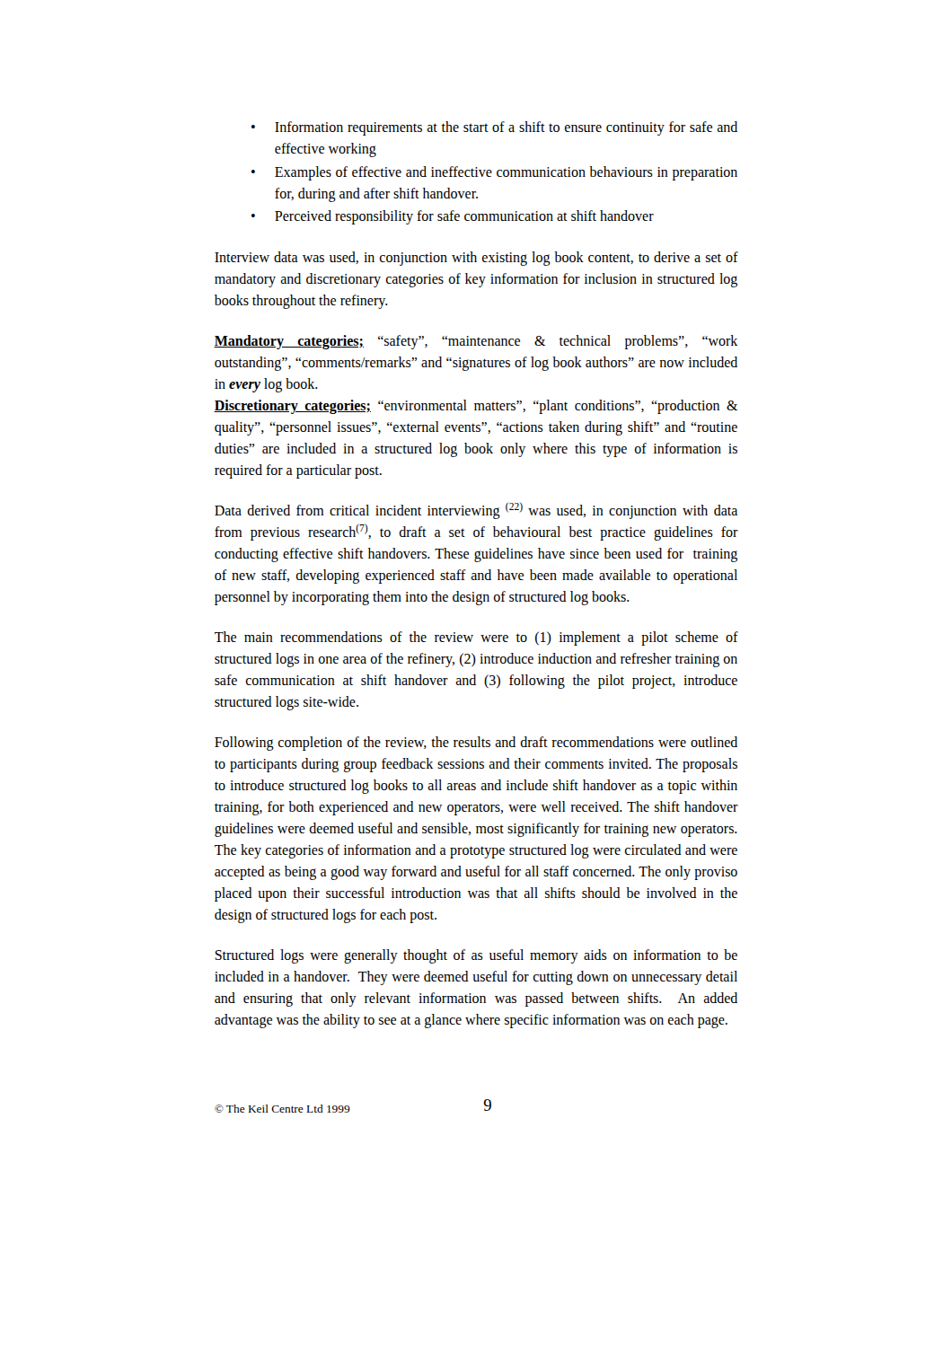Information requirements at the start of a shift to ensure continuity for safe and effective working
Examples of effective and ineffective communication behaviours in preparation for, during and after shift handover.
Perceived responsibility for safe communication at shift handover
Interview data was used, in conjunction with existing log book content, to derive a set of mandatory and discretionary categories of key information for inclusion in structured log books throughout the refinery.
Mandatory categories; “safety”, “maintenance & technical problems”, “work outstanding”, “comments/remarks” and “signatures of log book authors” are now included in every log book.
Discretionary categories; “environmental matters”, “plant conditions”, “production & quality”, “personnel issues”, “external events”, “actions taken during shift” and “routine duties” are included in a structured log book only where this type of information is required for a particular post.
Data derived from critical incident interviewing (22) was used, in conjunction with data from previous research(7), to draft a set of behavioural best practice guidelines for conducting effective shift handovers. These guidelines have since been used for training of new staff, developing experienced staff and have been made available to operational personnel by incorporating them into the design of structured log books.
The main recommendations of the review were to (1) implement a pilot scheme of structured logs in one area of the refinery, (2) introduce induction and refresher training on safe communication at shift handover and (3) following the pilot project, introduce structured logs site-wide.
Following completion of the review, the results and draft recommendations were outlined to participants during group feedback sessions and their comments invited. The proposals to introduce structured log books to all areas and include shift handover as a topic within training, for both experienced and new operators, were well received. The shift handover guidelines were deemed useful and sensible, most significantly for training new operators. The key categories of information and a prototype structured log were circulated and were accepted as being a good way forward and useful for all staff concerned. The only proviso placed upon their successful introduction was that all shifts should be involved in the design of structured logs for each post.
Structured logs were generally thought of as useful memory aids on information to be included in a handover. They were deemed useful for cutting down on unnecessary detail and ensuring that only relevant information was passed between shifts. An added advantage was the ability to see at a glance where specific information was on each page.
© The Keil Centre Ltd 1999 9